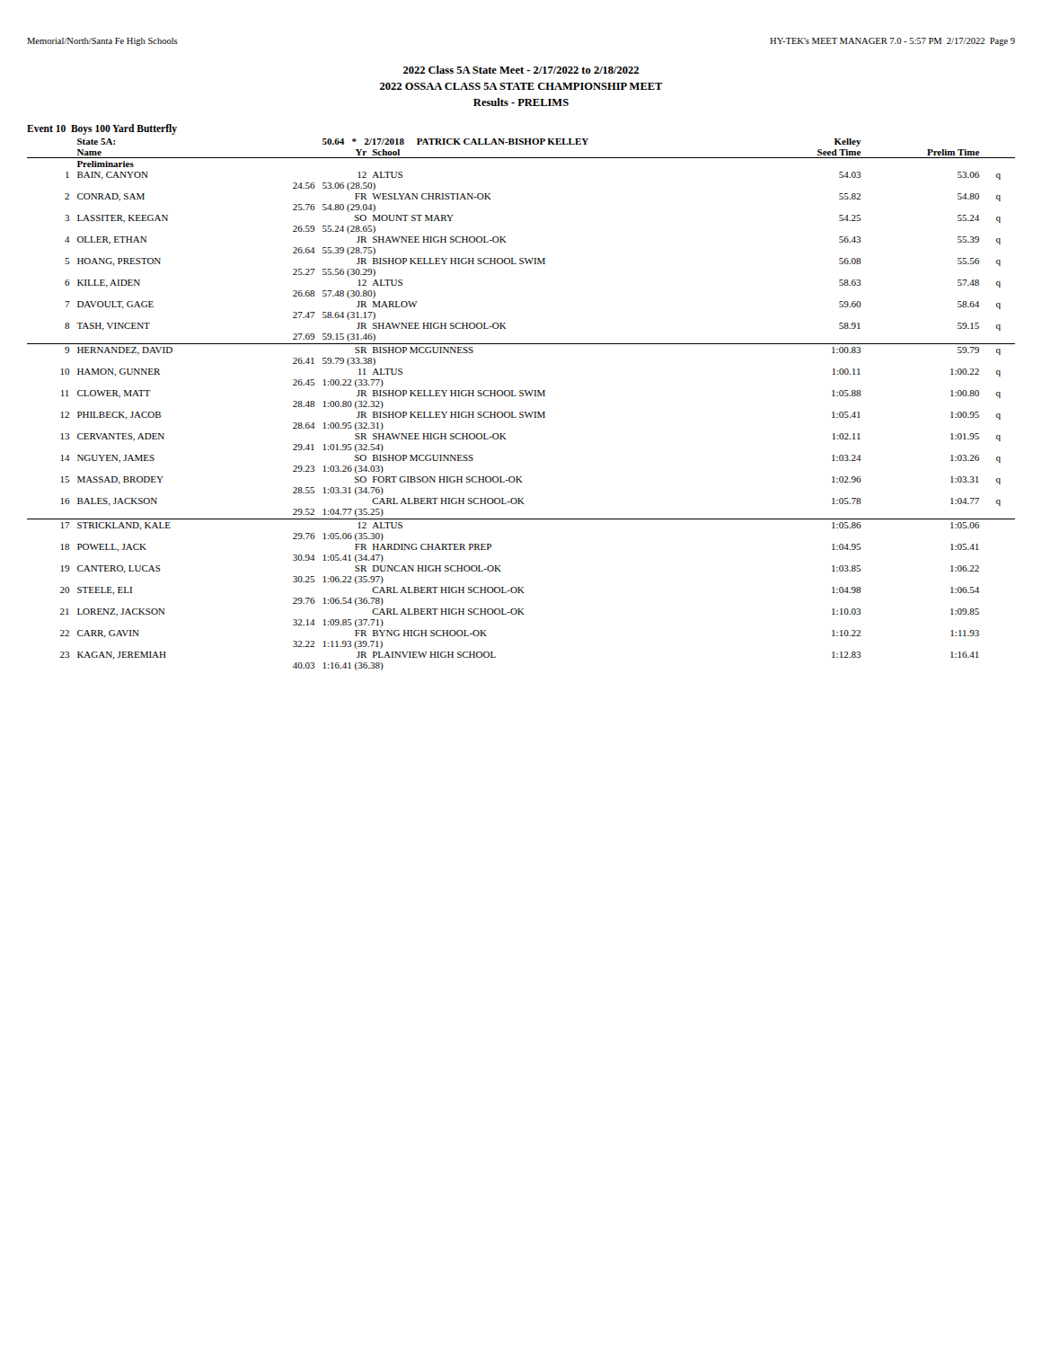Memorial/North/Santa Fe High Schools
HY-TEK's MEET MANAGER 7.0 - 5:57 PM 2/17/2022 Page 9
2022 Class 5A State Meet - 2/17/2022 to 2/18/2022
2022 OSSAA CLASS 5A STATE CHAMPIONSHIP MEET
Results - PRELIMS
Event 10 Boys 100 Yard Butterfly
| | State 5A: | 50.64 * 2/17/2018 PATRICK CALLAN-BISHOP KELLEY | Kelley | | |
| | Name | Yr | School | Seed Time | Prelim Time | |
| | Preliminaries |
| 1 | BAIN, CANYON | 12 | ALTUS | 54.03 | 53.06 | q |
| | 24.56 | 53.06 (28.50) | | | |
| 2 | CONRAD, SAM | FR | WESLYAN CHRISTIAN-OK | 55.82 | 54.80 | q |
| | 25.76 | 54.80 (29.04) | | | |
| 3 | LASSITER, KEEGAN | SO | MOUNT ST MARY | 54.25 | 55.24 | q |
| | 26.59 | 55.24 (28.65) | | | |
| 4 | OLLER, ETHAN | JR | SHAWNEE HIGH SCHOOL-OK | 56.43 | 55.39 | q |
| | 26.64 | 55.39 (28.75) | | | |
| 5 | HOANG, PRESTON | JR | BISHOP KELLEY HIGH SCHOOL SWIM | 56.08 | 55.56 | q |
| | 25.27 | 55.56 (30.29) | | | |
| 6 | KILLE, AIDEN | 12 | ALTUS | 58.63 | 57.48 | q |
| | 26.68 | 57.48 (30.80) | | | |
| 7 | DAVOULT, GAGE | JR | MARLOW | 59.60 | 58.64 | q |
| | 27.47 | 58.64 (31.17) | | | |
| 8 | TASH, VINCENT | JR | SHAWNEE HIGH SCHOOL-OK | 58.91 | 59.15 | q |
| | 27.69 | 59.15 (31.46) | | | |
| 9 | HERNANDEZ, DAVID | SR | BISHOP MCGUINNESS | 1:00.83 | 59.79 | q |
| | 26.41 | 59.79 (33.38) | | | |
| 10 | HAMON, GUNNER | 11 | ALTUS | 1:00.11 | 1:00.22 | q |
| | 26.45 | 1:00.22 (33.77) | | | |
| 11 | CLOWER, MATT | JR | BISHOP KELLEY HIGH SCHOOL SWIM | 1:05.88 | 1:00.80 | q |
| | 28.48 | 1:00.80 (32.32) | | | |
| 12 | PHILBECK, JACOB | JR | BISHOP KELLEY HIGH SCHOOL SWIM | 1:05.41 | 1:00.95 | q |
| | 28.64 | 1:00.95 (32.31) | | | |
| 13 | CERVANTES, ADEN | SR | SHAWNEE HIGH SCHOOL-OK | 1:02.11 | 1:01.95 | q |
| | 29.41 | 1:01.95 (32.54) | | | |
| 14 | NGUYEN, JAMES | SO | BISHOP MCGUINNESS | 1:03.24 | 1:03.26 | q |
| | 29.23 | 1:03.26 (34.03) | | | |
| 15 | MASSAD, BRODEY | SO | FORT GIBSON HIGH SCHOOL-OK | 1:02.96 | 1:03.31 | q |
| | 28.55 | 1:03.31 (34.76) | | | |
| 16 | BALES, JACKSON | | CARL ALBERT HIGH SCHOOL-OK | 1:05.78 | 1:04.77 | q |
| | 29.52 | 1:04.77 (35.25) | | | |
| 17 | STRICKLAND, KALE | 12 | ALTUS | 1:05.86 | 1:05.06 | |
| | 29.76 | 1:05.06 (35.30) | | | |
| 18 | POWELL, JACK | FR | HARDING CHARTER PREP | 1:04.95 | 1:05.41 | |
| | 30.94 | 1:05.41 (34.47) | | | |
| 19 | CANTERO, LUCAS | SR | DUNCAN HIGH SCHOOL-OK | 1:03.85 | 1:06.22 | |
| | 30.25 | 1:06.22 (35.97) | | | |
| 20 | STEELE, ELI | | CARL ALBERT HIGH SCHOOL-OK | 1:04.98 | 1:06.54 | |
| | 29.76 | 1:06.54 (36.78) | | | |
| 21 | LORENZ, JACKSON | | CARL ALBERT HIGH SCHOOL-OK | 1:10.03 | 1:09.85 | |
| | 32.14 | 1:09.85 (37.71) | | | |
| 22 | CARR, GAVIN | FR | BYNG HIGH SCHOOL-OK | 1:10.22 | 1:11.93 | |
| | 32.22 | 1:11.93 (39.71) | | | |
| 23 | KAGAN, JEREMIAH | JR | PLAINVIEW HIGH SCHOOL | 1:12.83 | 1:16.41 | |
| | 40.03 | 1:16.41 (36.38) | | | |